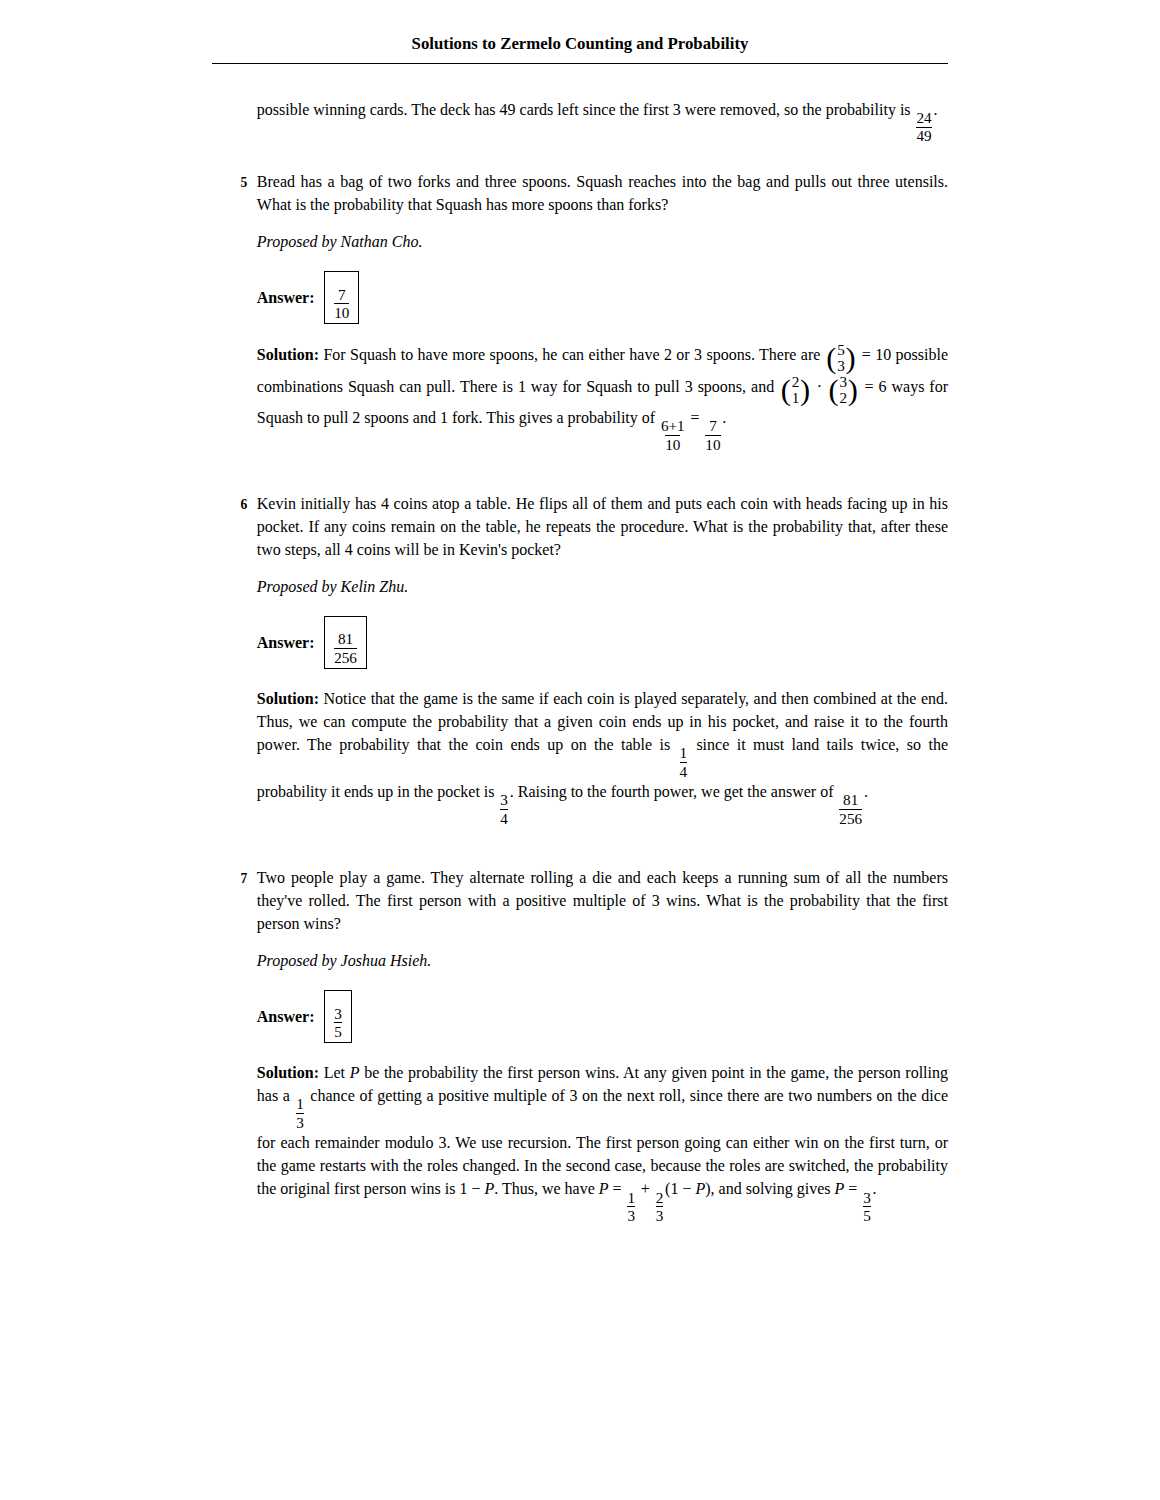Solutions to Zermelo Counting and Probability
possible winning cards. The deck has 49 cards left since the first 3 were removed, so the probability is 2449.
5
Bread has a bag of two forks and three spoons. Squash reaches into the bag and pulls out three utensils. What is the probability that Squash has more spoons than forks?
Proposed by Nathan Cho.
Answer: 710
Solution: For Squash to have more spoons, he can either have 2 or 3 spoons. There are (53) = 10 possible combinations Squash can pull. There is 1 way for Squash to pull 3 spoons, and (21) · (32) = 6 ways for Squash to pull 2 spoons and 1 fork. This gives a probability of 6+110 = 710.
6
Kevin initially has 4 coins atop a table. He flips all of them and puts each coin with heads facing up in his pocket. If any coins remain on the table, he repeats the procedure. What is the probability that, after these two steps, all 4 coins will be in Kevin's pocket?
Proposed by Kelin Zhu.
Answer: 81256
Solution: Notice that the game is the same if each coin is played separately, and then combined at the end. Thus, we can compute the probability that a given coin ends up in his pocket, and raise it to the fourth power. The probability that the coin ends up on the table is 14 since it must land tails twice, so the probability it ends up in the pocket is 34. Raising to the fourth power, we get the answer of 81256.
7
Two people play a game. They alternate rolling a die and each keeps a running sum of all the numbers they've rolled. The first person with a positive multiple of 3 wins. What is the probability that the first person wins?
Proposed by Joshua Hsieh.
Answer: 35
Solution: Let P be the probability the first person wins. At any given point in the game, the person rolling has a 13 chance of getting a positive multiple of 3 on the next roll, since there are two numbers on the dice for each remainder modulo 3. We use recursion. The first person going can either win on the first turn, or the game restarts with the roles changed. In the second case, because the roles are switched, the probability the original first person wins is 1 − P. Thus, we have P = 13 + 23(1 − P), and solving gives P = 35.